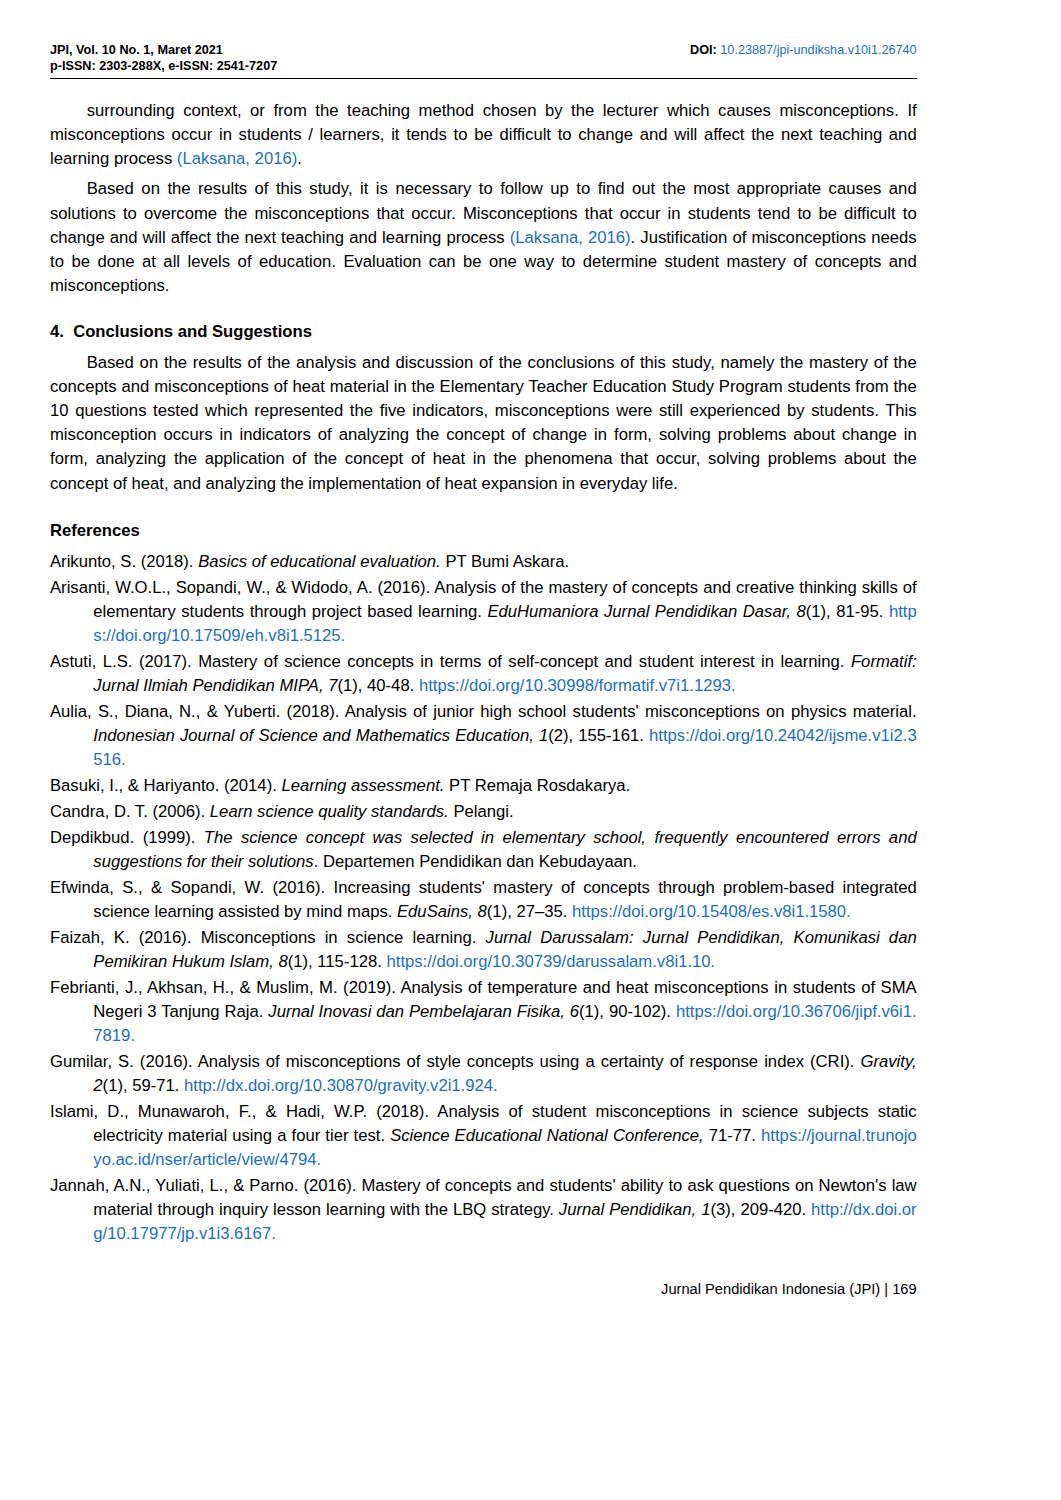JPI, Vol. 10 No. 1, Maret 2021
p-ISSN: 2303-288X, e-ISSN: 2541-7207
DOI: 10.23887/jpi-undiksha.v10i1.26740
surrounding context, or from the teaching method chosen by the lecturer which causes misconceptions. If misconceptions occur in students / learners, it tends to be difficult to change and will affect the next teaching and learning process (Laksana, 2016).
Based on the results of this study, it is necessary to follow up to find out the most appropriate causes and solutions to overcome the misconceptions that occur. Misconceptions that occur in students tend to be difficult to change and will affect the next teaching and learning process (Laksana, 2016). Justification of misconceptions needs to be done at all levels of education. Evaluation can be one way to determine student mastery of concepts and misconceptions.
4. Conclusions and Suggestions
Based on the results of the analysis and discussion of the conclusions of this study, namely the mastery of the concepts and misconceptions of heat material in the Elementary Teacher Education Study Program students from the 10 questions tested which represented the five indicators, misconceptions were still experienced by students. This misconception occurs in indicators of analyzing the concept of change in form, solving problems about change in form, analyzing the application of the concept of heat in the phenomena that occur, solving problems about the concept of heat, and analyzing the implementation of heat expansion in everyday life.
References
Arikunto, S. (2018). Basics of educational evaluation. PT Bumi Askara.
Arisanti, W.O.L., Sopandi, W., & Widodo, A. (2016). Analysis of the mastery of concepts and creative thinking skills of elementary students through project based learning. EduHumaniora Jurnal Pendidikan Dasar, 8(1), 81-95. https://doi.org/10.17509/eh.v8i1.5125.
Astuti, L.S. (2017). Mastery of science concepts in terms of self-concept and student interest in learning. Formatif: Jurnal Ilmiah Pendidikan MIPA, 7(1), 40-48. https://doi.org/10.30998/formatif.v7i1.1293.
Aulia, S., Diana, N., & Yuberti. (2018). Analysis of junior high school students' misconceptions on physics material. Indonesian Journal of Science and Mathematics Education, 1(2), 155-161. https://doi.org/10.24042/ijsme.v1i2.3516.
Basuki, I., & Hariyanto. (2014). Learning assessment. PT Remaja Rosdakarya.
Candra, D. T. (2006). Learn science quality standards. Pelangi.
Depdikbud. (1999). The science concept was selected in elementary school, frequently encountered errors and suggestions for their solutions. Departemen Pendidikan dan Kebudayaan.
Efwinda, S., & Sopandi, W. (2016). Increasing students' mastery of concepts through problem-based integrated science learning assisted by mind maps. EduSains, 8(1), 27–35. https://doi.org/10.15408/es.v8i1.1580.
Faizah, K. (2016). Misconceptions in science learning. Jurnal Darussalam: Jurnal Pendidikan, Komunikasi dan Pemikiran Hukum Islam, 8(1), 115-128. https://doi.org/10.30739/darussalam.v8i1.10.
Febrianti, J., Akhsan, H., & Muslim, M. (2019). Analysis of temperature and heat misconceptions in students of SMA Negeri 3 Tanjung Raja. Jurnal Inovasi dan Pembelajaran Fisika, 6(1), 90-102). https://doi.org/10.36706/jipf.v6i1.7819.
Gumilar, S. (2016). Analysis of misconceptions of style concepts using a certainty of response index (CRI). Gravity, 2(1), 59-71. http://dx.doi.org/10.30870/gravity.v2i1.924.
Islami, D., Munawaroh, F., & Hadi, W.P. (2018). Analysis of student misconceptions in science subjects static electricity material using a four tier test. Science Educational National Conference, 71-77. https://journal.trunojoyo.ac.id/nser/article/view/4794.
Jannah, A.N., Yuliati, L., & Parno. (2016). Mastery of concepts and students' ability to ask questions on Newton's law material through inquiry lesson learning with the LBQ strategy. Jurnal Pendidikan, 1(3), 209-420. http://dx.doi.org/10.17977/jp.v1i3.6167.
Jurnal Pendidikan Indonesia (JPI) | 169